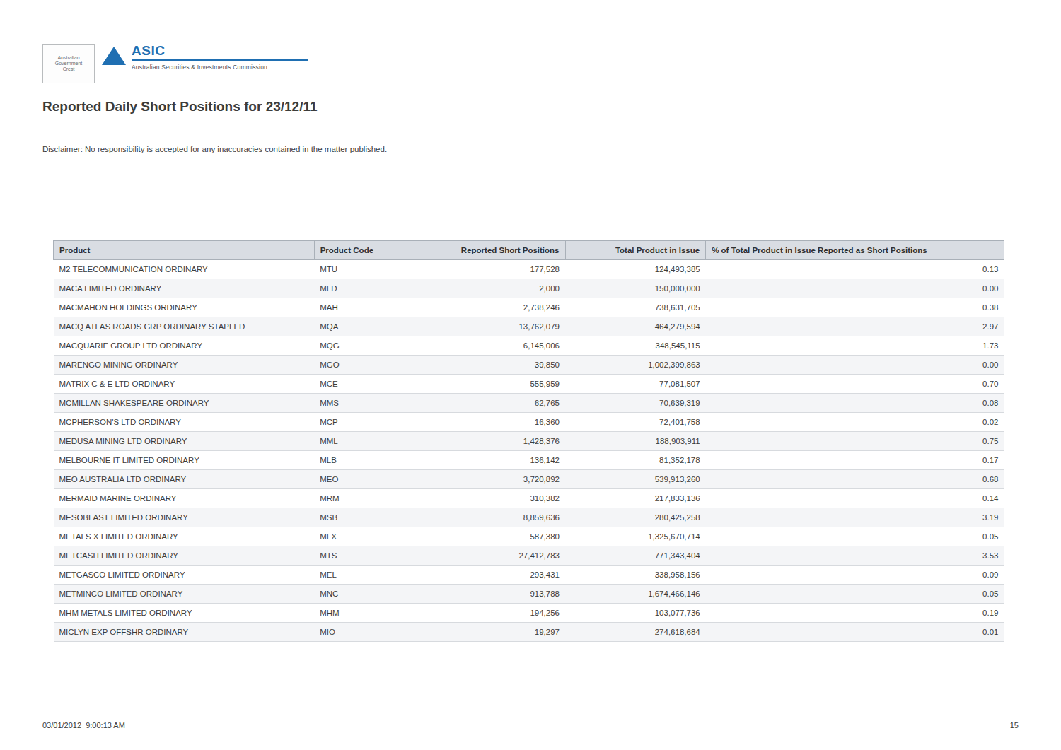Australian
Government
Crest
ASIC
Australian Securities & Investments Commission
Reported Daily Short Positions for 23/12/11
Disclaimer: No responsibility is accepted for any inaccuracies contained in the matter published.
| Product | Product Code | Reported Short Positions | Total Product in Issue | % of Total Product in Issue Reported as Short Positions |
| --- | --- | --- | --- | --- |
| M2 TELECOMMUNICATION ORDINARY | MTU | 177,528 | 124,493,385 | 0.13 |
| MACA LIMITED ORDINARY | MLD | 2,000 | 150,000,000 | 0.00 |
| MACMAHON HOLDINGS ORDINARY | MAH | 2,738,246 | 738,631,705 | 0.38 |
| MACQ ATLAS ROADS GRP ORDINARY STAPLED | MQA | 13,762,079 | 464,279,594 | 2.97 |
| MACQUARIE GROUP LTD ORDINARY | MQG | 6,145,006 | 348,545,115 | 1.73 |
| MARENGO MINING ORDINARY | MGO | 39,850 | 1,002,399,863 | 0.00 |
| MATRIX C & E LTD ORDINARY | MCE | 555,959 | 77,081,507 | 0.70 |
| MCMILLAN SHAKESPEARE ORDINARY | MMS | 62,765 | 70,639,319 | 0.08 |
| MCPHERSON'S LTD ORDINARY | MCP | 16,360 | 72,401,758 | 0.02 |
| MEDUSA MINING LTD ORDINARY | MML | 1,428,376 | 188,903,911 | 0.75 |
| MELBOURNE IT LIMITED ORDINARY | MLB | 136,142 | 81,352,178 | 0.17 |
| MEO AUSTRALIA LTD ORDINARY | MEO | 3,720,892 | 539,913,260 | 0.68 |
| MERMAID MARINE ORDINARY | MRM | 310,382 | 217,833,136 | 0.14 |
| MESOBLAST LIMITED ORDINARY | MSB | 8,859,636 | 280,425,258 | 3.19 |
| METALS X LIMITED ORDINARY | MLX | 587,380 | 1,325,670,714 | 0.05 |
| METCASH LIMITED ORDINARY | MTS | 27,412,783 | 771,343,404 | 3.53 |
| METGASCO LIMITED ORDINARY | MEL | 293,431 | 338,958,156 | 0.09 |
| METMINCO LIMITED ORDINARY | MNC | 913,788 | 1,674,466,146 | 0.05 |
| MHM METALS LIMITED ORDINARY | MHM | 194,256 | 103,077,736 | 0.19 |
| MICLYN EXP OFFSHR ORDINARY | MIO | 19,297 | 274,618,684 | 0.01 |
03/01/2012 9:00:13 AM
15